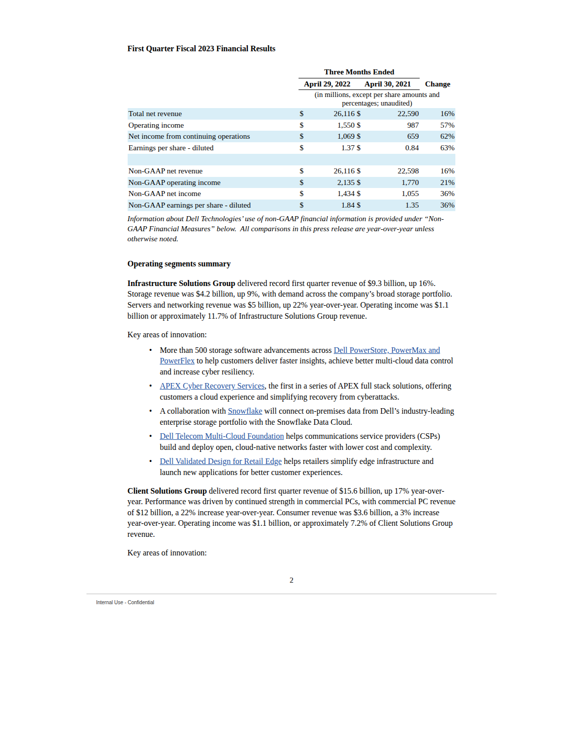First Quarter Fiscal 2023 Financial Results
| | Three Months Ended | |
| | April 29, 2022 | April 30, 2021 | Change |
| | (in millions, except per share amounts and percentages; unaudited) |
| Total net revenue | $ | 26,116 | $ | 22,590 | 16% |
| Operating income | $ | 1,550 | $ | 987 | 57% |
| Net income from continuing operations | $ | 1,069 | $ | 659 | 62% |
| Earnings per share - diluted | $ | 1.37 | $ | 0.84 | 63% |
| Non-GAAP net revenue | $ | 26,116 | $ | 22,598 | 16% |
| Non-GAAP operating income | $ | 2,135 | $ | 1,770 | 21% |
| Non-GAAP net income | $ | 1,434 | $ | 1,055 | 36% |
| Non-GAAP earnings per share - diluted | $ | 1.84 | $ | 1.35 | 36% |
Information about Dell Technologies’ use of non-GAAP financial information is provided under “Non-GAAP Financial Measures” below. All comparisons in this press release are year-over-year unless otherwise noted.
Operating segments summary
Infrastructure Solutions Group delivered record first quarter revenue of $9.3 billion, up 16%. Storage revenue was $4.2 billion, up 9%, with demand across the company’s broad storage portfolio. Servers and networking revenue was $5 billion, up 22% year-over-year. Operating income was $1.1 billion or approximately 11.7% of Infrastructure Solutions Group revenue.
Key areas of innovation:
More than 500 storage software advancements across Dell PowerStore, PowerMax and PowerFlex to help customers deliver faster insights, achieve better multi-cloud data control and increase cyber resiliency.
APEX Cyber Recovery Services, the first in a series of APEX full stack solutions, offering customers a cloud experience and simplifying recovery from cyberattacks.
A collaboration with Snowflake will connect on-premises data from Dell’s industry-leading enterprise storage portfolio with the Snowflake Data Cloud.
Dell Telecom Multi-Cloud Foundation helps communications service providers (CSPs) build and deploy open, cloud-native networks faster with lower cost and complexity.
Dell Validated Design for Retail Edge helps retailers simplify edge infrastructure and launch new applications for better customer experiences.
Client Solutions Group delivered record first quarter revenue of $15.6 billion, up 17% year-over-year. Performance was driven by continued strength in commercial PCs, with commercial PC revenue of $12 billion, a 22% increase year-over-year. Consumer revenue was $3.6 billion, a 3% increase year-over-year. Operating income was $1.1 billion, or approximately 7.2% of Client Solutions Group revenue.
Key areas of innovation:
2
Internal Use - Confidential